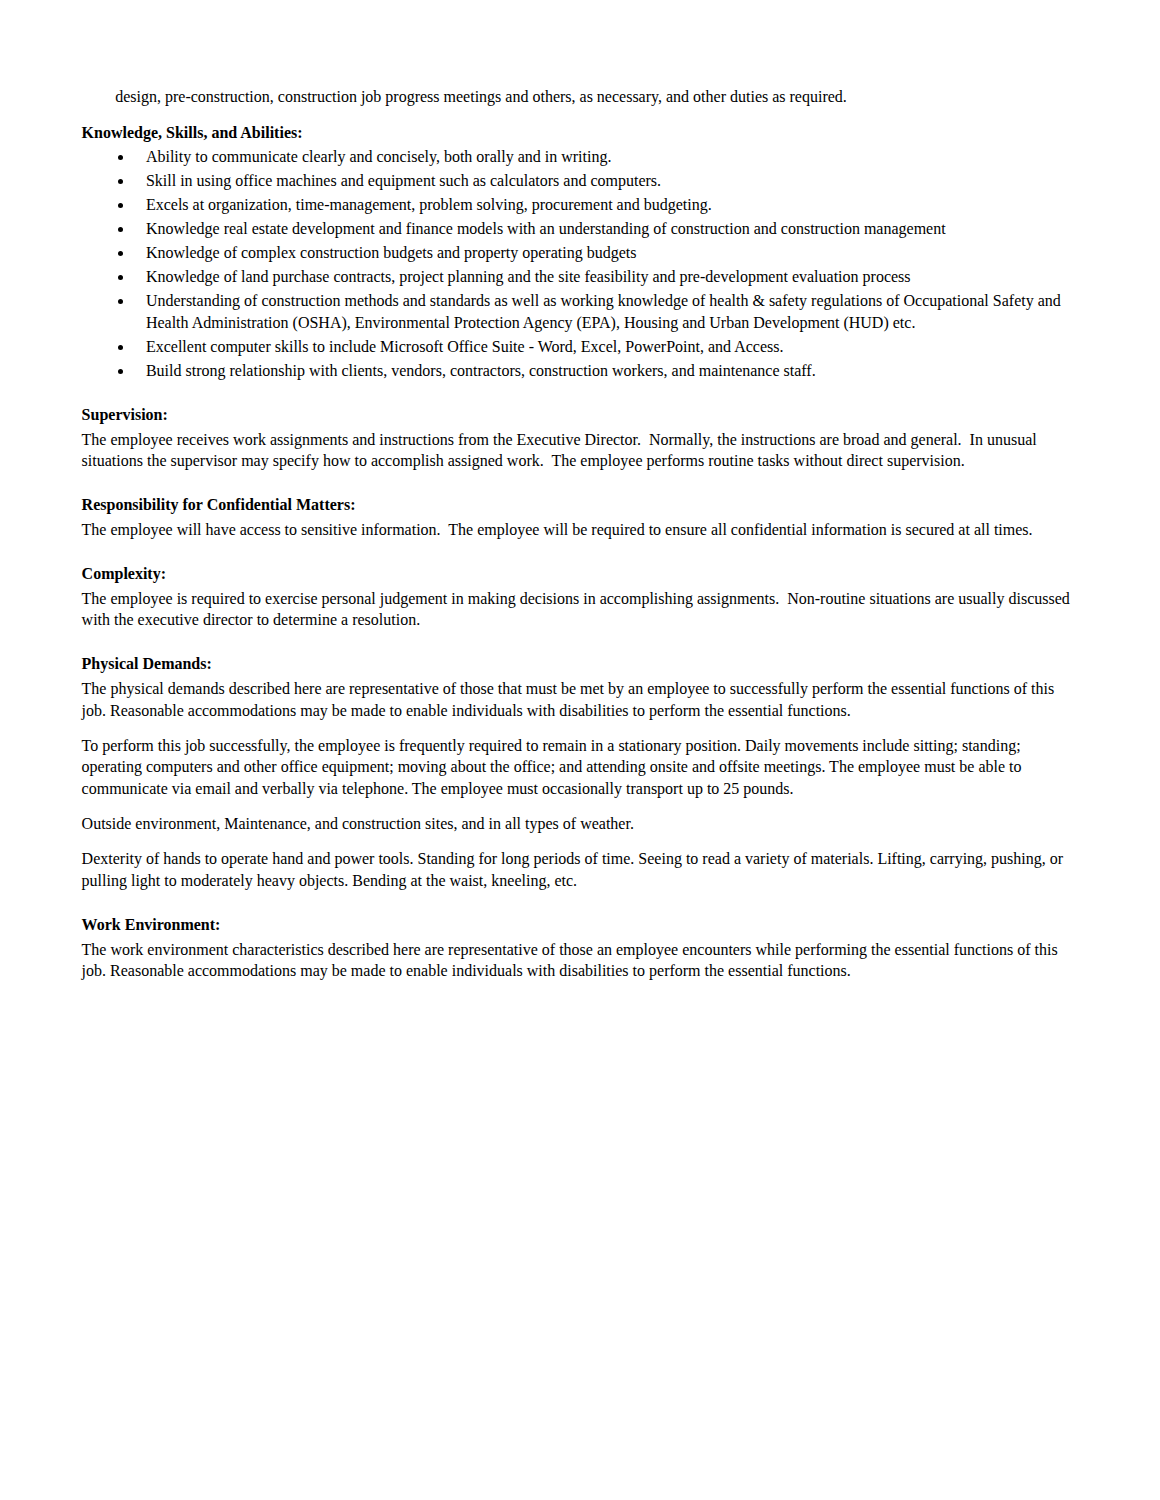design, pre-construction, construction job progress meetings and others, as necessary, and other duties as required.
Knowledge, Skills, and Abilities:
Ability to communicate clearly and concisely, both orally and in writing.
Skill in using office machines and equipment such as calculators and computers.
Excels at organization, time-management, problem solving, procurement and budgeting.
Knowledge real estate development and finance models with an understanding of construction and construction management
Knowledge of complex construction budgets and property operating budgets
Knowledge of land purchase contracts, project planning and the site feasibility and pre-development evaluation process
Understanding of construction methods and standards as well as working knowledge of health & safety regulations of Occupational Safety and Health Administration (OSHA), Environmental Protection Agency (EPA), Housing and Urban Development (HUD) etc.
Excellent computer skills to include Microsoft Office Suite - Word, Excel, PowerPoint, and Access.
Build strong relationship with clients, vendors, contractors, construction workers, and maintenance staff.
Supervision:
The employee receives work assignments and instructions from the Executive Director. Normally, the instructions are broad and general. In unusual situations the supervisor may specify how to accomplish assigned work. The employee performs routine tasks without direct supervision.
Responsibility for Confidential Matters:
The employee will have access to sensitive information. The employee will be required to ensure all confidential information is secured at all times.
Complexity:
The employee is required to exercise personal judgement in making decisions in accomplishing assignments. Non-routine situations are usually discussed with the executive director to determine a resolution.
Physical Demands:
The physical demands described here are representative of those that must be met by an employee to successfully perform the essential functions of this job. Reasonable accommodations may be made to enable individuals with disabilities to perform the essential functions.
To perform this job successfully, the employee is frequently required to remain in a stationary position. Daily movements include sitting; standing; operating computers and other office equipment; moving about the office; and attending onsite and offsite meetings. The employee must be able to communicate via email and verbally via telephone. The employee must occasionally transport up to 25 pounds.
Outside environment, Maintenance, and construction sites, and in all types of weather.
Dexterity of hands to operate hand and power tools. Standing for long periods of time. Seeing to read a variety of materials. Lifting, carrying, pushing, or pulling light to moderately heavy objects. Bending at the waist, kneeling, etc.
Work Environment:
The work environment characteristics described here are representative of those an employee encounters while performing the essential functions of this job. Reasonable accommodations may be made to enable individuals with disabilities to perform the essential functions.